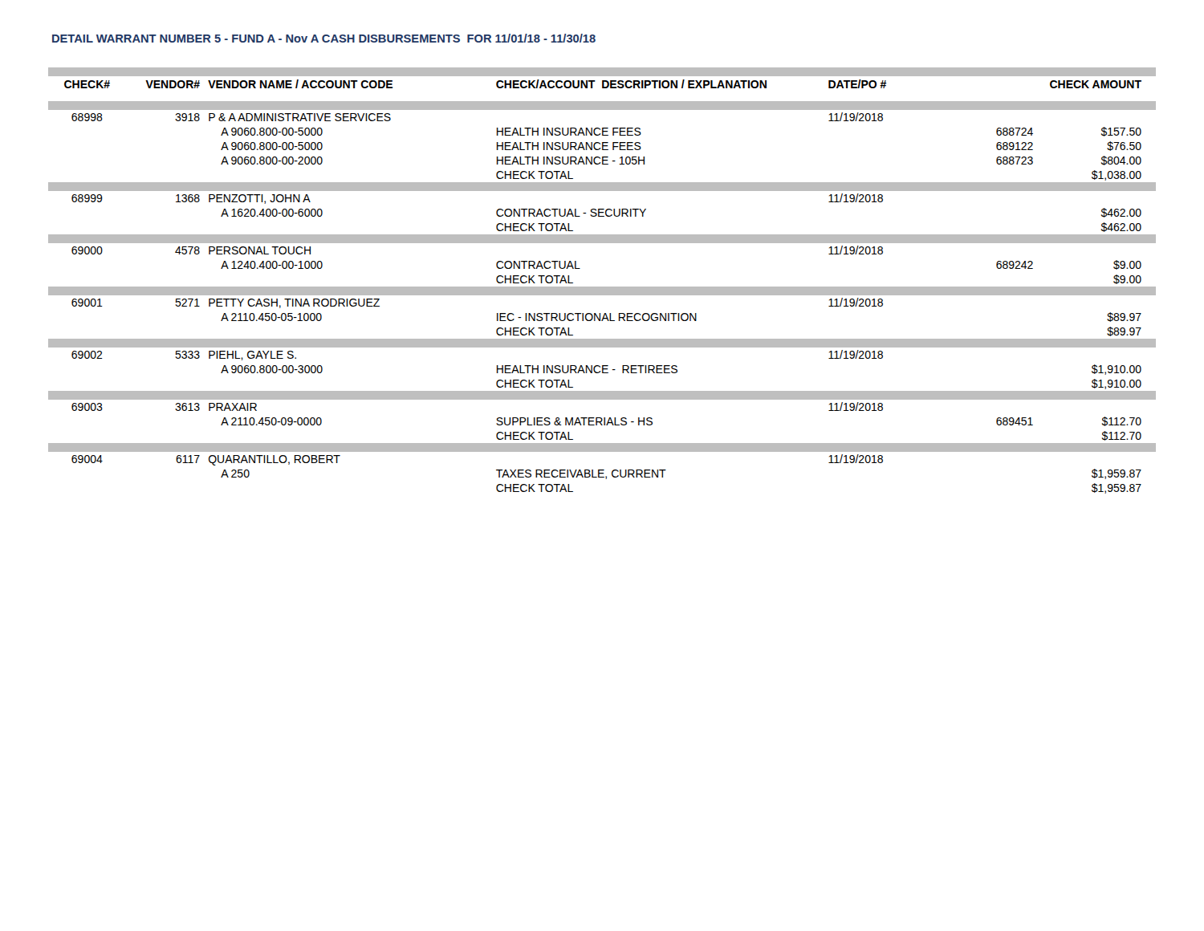DETAIL WARRANT NUMBER 5 - FUND A - Nov A CASH DISBURSEMENTS FOR 11/01/18 - 11/30/18
| CHECK# | VENDOR# | VENDOR NAME / ACCOUNT CODE | CHECK/ACCOUNT DESCRIPTION / EXPLANATION | DATE/PO # | | CHECK AMOUNT |
| --- | --- | --- | --- | --- | --- | --- |
| 68998 | 3918 | P & A ADMINISTRATIVE SERVICES | | 11/19/2018 | | |
| | | A 9060.800-00-5000 | HEALTH INSURANCE FEES | | 688724 | $157.50 |
| | | A 9060.800-00-5000 | HEALTH INSURANCE FEES | | 689122 | $76.50 |
| | | A 9060.800-00-2000 | HEALTH INSURANCE - 105H | | 688723 | $804.00 |
| | | | CHECK TOTAL | | | $1,038.00 |
| 68999 | 1368 | PENZOTTI, JOHN A | | 11/19/2018 | | |
| | | A 1620.400-00-6000 | CONTRACTUAL - SECURITY | | | $462.00 |
| | | | CHECK TOTAL | | | $462.00 |
| 69000 | 4578 | PERSONAL TOUCH | | 11/19/2018 | | |
| | | A 1240.400-00-1000 | CONTRACTUAL | | 689242 | $9.00 |
| | | | CHECK TOTAL | | | $9.00 |
| 69001 | 5271 | PETTY CASH, TINA RODRIGUEZ | | 11/19/2018 | | |
| | | A 2110.450-05-1000 | IEC - INSTRUCTIONAL RECOGNITION | | | $89.97 |
| | | | CHECK TOTAL | | | $89.97 |
| 69002 | 5333 | PIEHL, GAYLE S. | | 11/19/2018 | | |
| | | A 9060.800-00-3000 | HEALTH INSURANCE - RETIREES | | | $1,910.00 |
| | | | CHECK TOTAL | | | $1,910.00 |
| 69003 | 3613 | PRAXAIR | | 11/19/2018 | | |
| | | A 2110.450-09-0000 | SUPPLIES & MATERIALS - HS | | 689451 | $112.70 |
| | | | CHECK TOTAL | | | $112.70 |
| 69004 | 6117 | QUARANTILLO, ROBERT | | 11/19/2018 | | |
| | | A 250 | TAXES RECEIVABLE, CURRENT | | | $1,959.87 |
| | | | CHECK TOTAL | | | $1,959.87 |